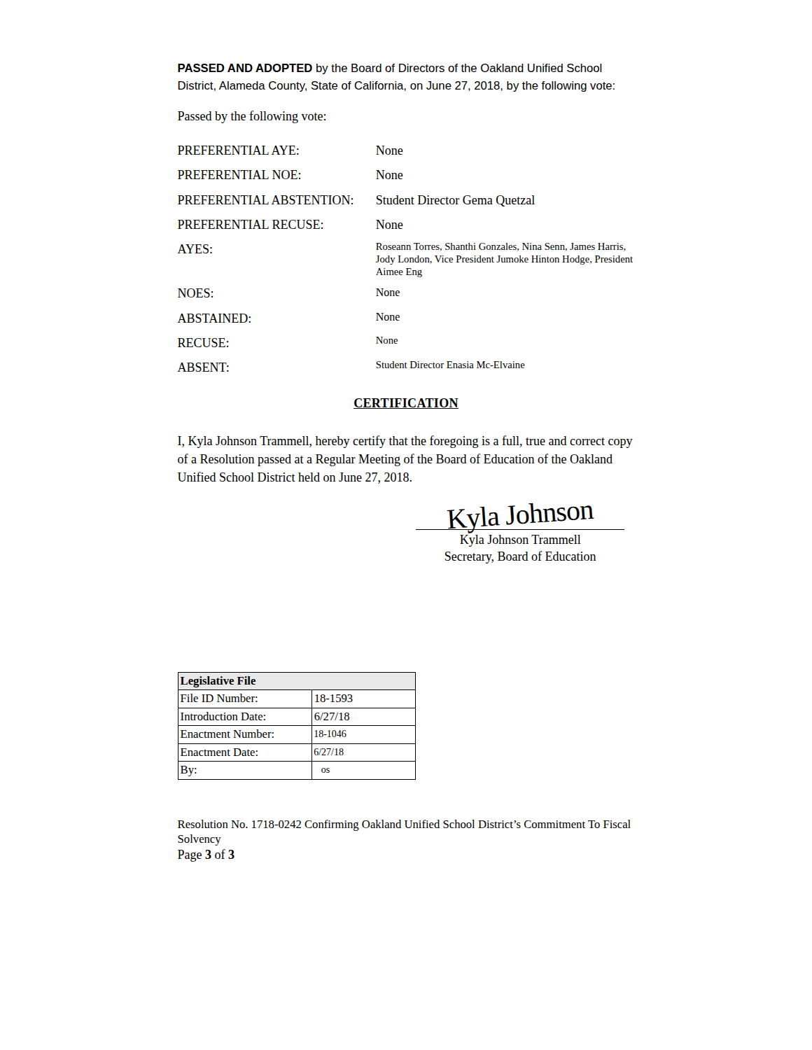PASSED AND ADOPTED by the Board of Directors of the Oakland Unified School District, Alameda County, State of California, on June 27, 2018, by the following vote:
Passed by the following vote:
| PREFERENTIAL AYE: | None |
| PREFERENTIAL NOE: | None |
| PREFERENTIAL ABSTENTION: | Student Director Gema Quetzal |
| PREFERENTIAL RECUSE: | None |
| AYES: | Roseann Torres, Shanthi Gonzales, Nina Senn, James Harris, Jody London, Vice President Jumoke Hinton Hodge, President Aimee Eng |
| NOES: | None |
| ABSTAINED: | None |
| RECUSE: | None |
| ABSENT: | Student Director Enasia Mc-Elvaine |
CERTIFICATION
I, Kyla Johnson Trammell, hereby certify that the foregoing is a full, true and correct copy of a Resolution passed at a Regular Meeting of the Board of Education of the Oakland Unified School District held on June 27, 2018.
Kyla Johnson
Kyla Johnson Trammell
Secretary, Board of Education
| Legislative File |
| --- |
| File ID Number: | 18-1593 |
| Introduction Date: | 6/27/18 |
| Enactment Number: | 18-1046 |
| Enactment Date: | 6/27/18 |
| By: | os |
Resolution No. 1718-0242 Confirming Oakland Unified School District’s Commitment To Fiscal Solvency
Page 3 of 3